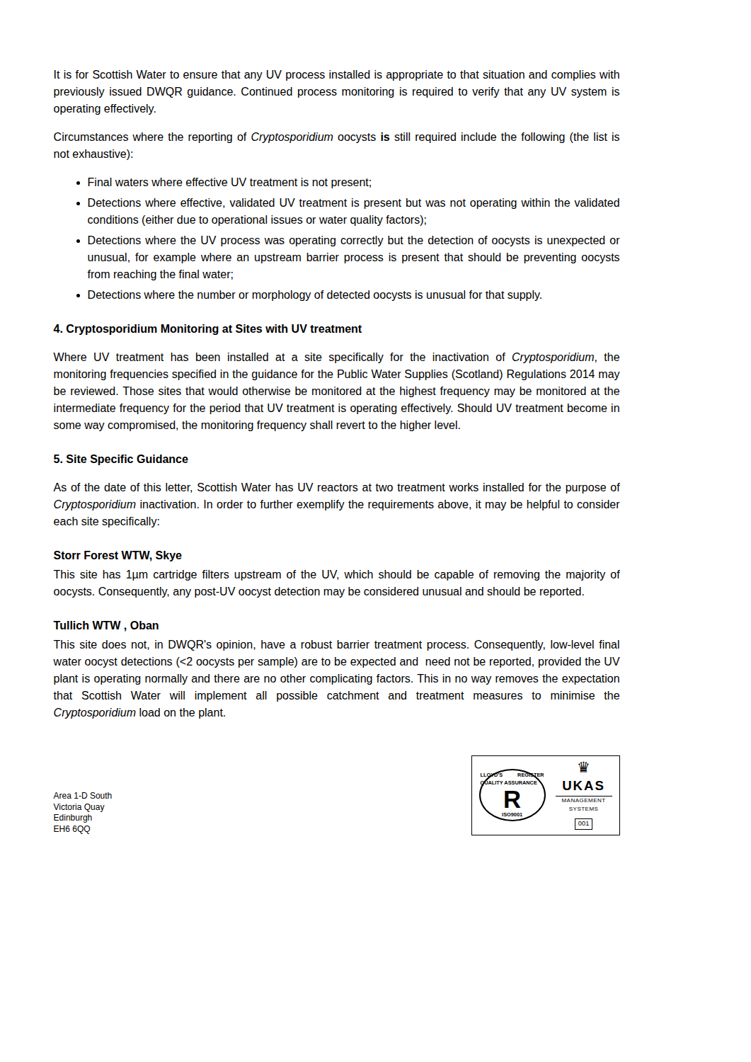It is for Scottish Water to ensure that any UV process installed is appropriate to that situation and complies with previously issued DWQR guidance. Continued process monitoring is required to verify that any UV system is operating effectively.
Circumstances where the reporting of Cryptosporidium oocysts is still required include the following (the list is not exhaustive):
Final waters where effective UV treatment is not present;
Detections where effective, validated UV treatment is present but was not operating within the validated conditions (either due to operational issues or water quality factors);
Detections where the UV process was operating correctly but the detection of oocysts is unexpected or unusual, for example where an upstream barrier process is present that should be preventing oocysts from reaching the final water;
Detections where the number or morphology of detected oocysts is unusual for that supply.
4. Cryptosporidium Monitoring at Sites with UV treatment
Where UV treatment has been installed at a site specifically for the inactivation of Cryptosporidium, the monitoring frequencies specified in the guidance for the Public Water Supplies (Scotland) Regulations 2014 may be reviewed. Those sites that would otherwise be monitored at the highest frequency may be monitored at the intermediate frequency for the period that UV treatment is operating effectively. Should UV treatment become in some way compromised, the monitoring frequency shall revert to the higher level.
5. Site Specific Guidance
As of the date of this letter, Scottish Water has UV reactors at two treatment works installed for the purpose of Cryptosporidium inactivation. In order to further exemplify the requirements above, it may be helpful to consider each site specifically:
Storr Forest WTW, Skye
This site has 1µm cartridge filters upstream of the UV, which should be capable of removing the majority of oocysts. Consequently, any post-UV oocyst detection may be considered unusual and should be reported.
Tullich WTW , Oban
This site does not, in DWQR's opinion, have a robust barrier treatment process. Consequently, low-level final water oocyst detections (<2 oocysts per sample) are to be expected and need not be reported, provided the UV plant is operating normally and there are no other complicating factors. This in no way removes the expectation that Scottish Water will implement all possible catchment and treatment measures to minimise the Cryptosporidium load on the plant.
Area 1-D South
Victoria Quay
Edinburgh
EH6 6QQ
LLOYD'S REGISTER QUALITY ASSURANCE
R
ISO9001
♛
UKAS
MANAGEMENT SYSTEMS
001